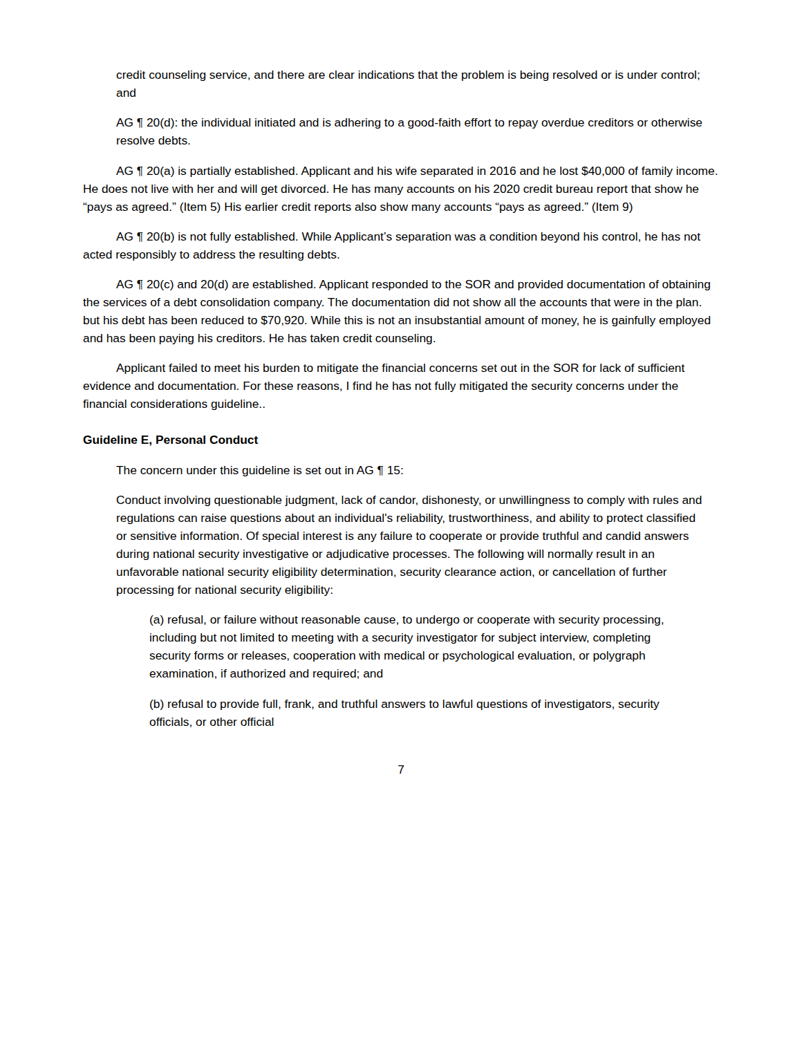credit counseling service, and there are clear indications that the problem is being resolved or is under control; and
AG ¶ 20(d): the individual initiated and is adhering to a good-faith effort to repay overdue creditors or otherwise resolve debts.
AG ¶ 20(a) is partially established. Applicant and his wife separated in 2016 and he lost $40,000 of family income. He does not live with her and will get divorced. He has many accounts on his 2020 credit bureau report that show he “pays as agreed.” (Item 5) His earlier credit reports also show many accounts “pays as agreed.” (Item 9)
AG ¶ 20(b) is not fully established. While Applicant’s separation was a condition beyond his control, he has not acted responsibly to address the resulting debts.
AG ¶ 20(c) and 20(d) are established. Applicant responded to the SOR and provided documentation of obtaining the services of a debt consolidation company. The documentation did not show all the accounts that were in the plan. but his debt has been reduced to $70,920. While this is not an insubstantial amount of money, he is gainfully employed and has been paying his creditors. He has taken credit counseling.
Applicant failed to meet his burden to mitigate the financial concerns set out in the SOR for lack of sufficient evidence and documentation. For these reasons, I find he has not fully mitigated the security concerns under the financial considerations guideline..
Guideline E, Personal Conduct
The concern under this guideline is set out in AG ¶ 15:
Conduct involving questionable judgment, lack of candor, dishonesty, or unwillingness to comply with rules and regulations can raise questions about an individual's reliability, trustworthiness, and ability to protect classified or sensitive information. Of special interest is any failure to cooperate or provide truthful and candid answers during national security investigative or adjudicative processes. The following will normally result in an unfavorable national security eligibility determination, security clearance action, or cancellation of further processing for national security eligibility:
(a) refusal, or failure without reasonable cause, to undergo or cooperate with security processing, including but not limited to meeting with a security investigator for subject interview, completing security forms or releases, cooperation with medical or psychological evaluation, or polygraph examination, if authorized and required; and
(b) refusal to provide full, frank, and truthful answers to lawful questions of investigators, security officials, or other official
7